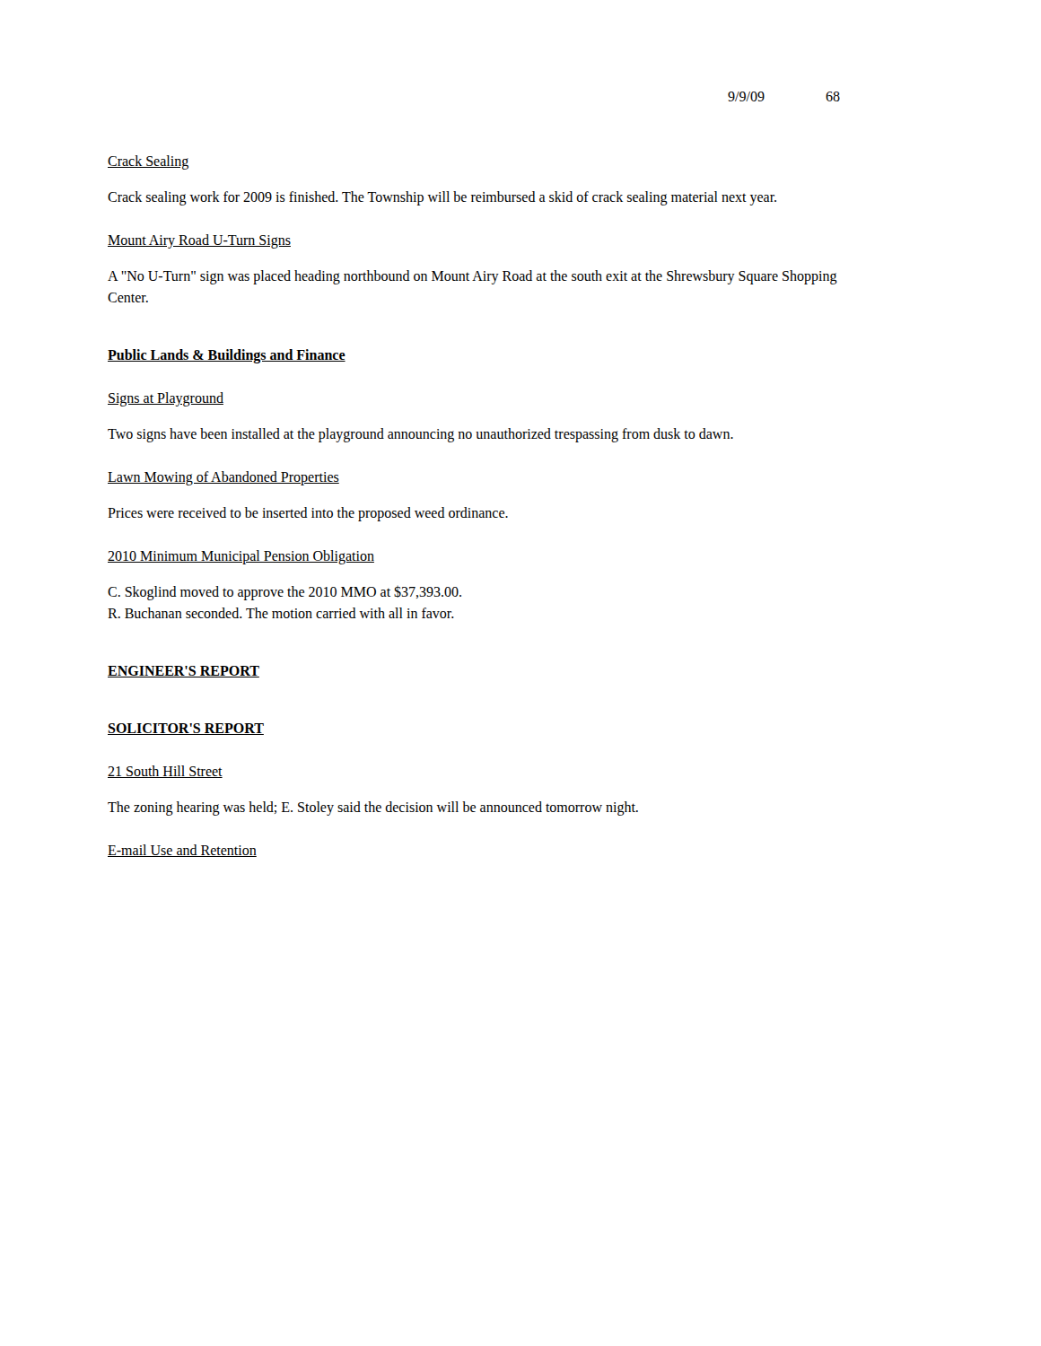9/9/09 68
Crack Sealing
Crack sealing work for 2009 is finished. The Township will be reimbursed a skid of crack sealing material next year.
Mount Airy Road U-Turn Signs
A "No U-Turn" sign was placed heading northbound on Mount Airy Road at the south exit at the Shrewsbury Square Shopping Center.
Public Lands & Buildings and Finance
Signs at Playground
Two signs have been installed at the playground announcing no unauthorized trespassing from dusk to dawn.
Lawn Mowing of Abandoned Properties
Prices were received to be inserted into the proposed weed ordinance.
2010 Minimum Municipal Pension Obligation
C. Skoglind moved to approve the 2010 MMO at $37,393.00.
R. Buchanan seconded. The motion carried with all in favor.
ENGINEER'S REPORT
SOLICITOR'S REPORT
21 South Hill Street
The zoning hearing was held; E. Stoley said the decision will be announced tomorrow night.
E-mail Use and Retention